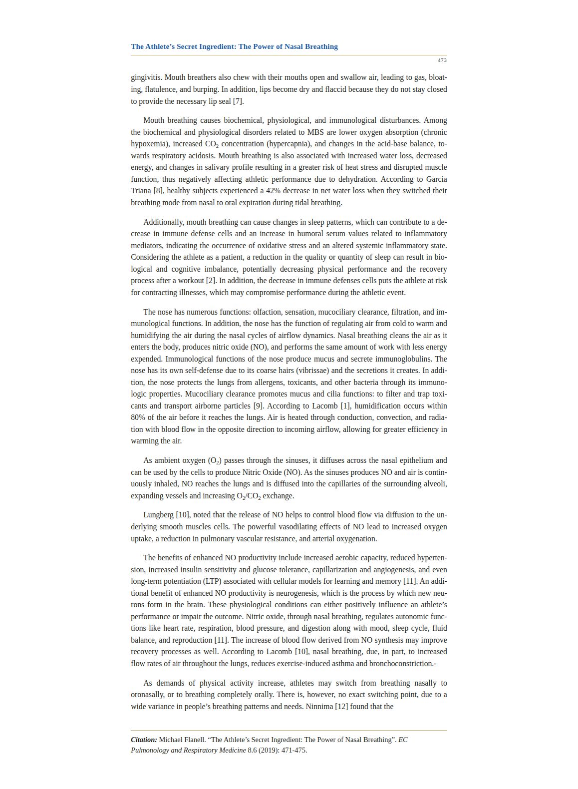The Athlete’s Secret Ingredient: The Power of Nasal Breathing
473
gingivitis. Mouth breathers also chew with their mouths open and swallow air, leading to gas, bloating, flatulence, and burping. In addition, lips become dry and flaccid because they do not stay closed to provide the necessary lip seal [7].
Mouth breathing causes biochemical, physiological, and immunological disturbances. Among the biochemical and physiological disorders related to MBS are lower oxygen absorption (chronic hypoxemia), increased CO2 concentration (hypercapnia), and changes in the acid-base balance, towards respiratory acidosis. Mouth breathing is also associated with increased water loss, decreased energy, and changes in salivary profile resulting in a greater risk of heat stress and disrupted muscle function, thus negatively affecting athletic performance due to dehydration. According to Garcia Triana [8], healthy subjects experienced a 42% decrease in net water loss when they switched their breathing mode from nasal to oral expiration during tidal breathing.
Additionally, mouth breathing can cause changes in sleep patterns, which can contribute to a decrease in immune defense cells and an increase in humoral serum values related to inflammatory mediators, indicating the occurrence of oxidative stress and an altered systemic inflammatory state. Considering the athlete as a patient, a reduction in the quality or quantity of sleep can result in biological and cognitive imbalance, potentially decreasing physical performance and the recovery process after a workout [2]. In addition, the decrease in immune defenses cells puts the athlete at risk for contracting illnesses, which may compromise performance during the athletic event.
The nose has numerous functions: olfaction, sensation, mucociliary clearance, filtration, and immunological functions. In addition, the nose has the function of regulating air from cold to warm and humidifying the air during the nasal cycles of airflow dynamics. Nasal breathing cleans the air as it enters the body, produces nitric oxide (NO), and performs the same amount of work with less energy expended. Immunological functions of the nose produce mucus and secrete immunoglobulins. The nose has its own self-defense due to its coarse hairs (vibrissae) and the secretions it creates. In addition, the nose protects the lungs from allergens, toxicants, and other bacteria through its immunologic properties. Mucociliary clearance promotes mucus and cilia functions: to filter and trap toxicants and transport airborne particles [9]. According to Lacomb [1], humidification occurs within 80% of the air before it reaches the lungs. Air is heated through conduction, convection, and radiation with blood flow in the opposite direction to incoming airflow, allowing for greater efficiency in warming the air.
As ambient oxygen (O2) passes through the sinuses, it diffuses across the nasal epithelium and can be used by the cells to produce Nitric Oxide (NO). As the sinuses produces NO and air is continuously inhaled, NO reaches the lungs and is diffused into the capillaries of the surrounding alveoli, expanding vessels and increasing O2/CO2 exchange.
Lungberg [10], noted that the release of NO helps to control blood flow via diffusion to the underlying smooth muscles cells. The powerful vasodilating effects of NO lead to increased oxygen uptake, a reduction in pulmonary vascular resistance, and arterial oxygenation.
The benefits of enhanced NO productivity include increased aerobic capacity, reduced hypertension, increased insulin sensitivity and glucose tolerance, capillarization and angiogenesis, and even long-term potentiation (LTP) associated with cellular models for learning and memory [11]. An additional benefit of enhanced NO productivity is neurogenesis, which is the process by which new neurons form in the brain. These physiological conditions can either positively influence an athlete’s performance or impair the outcome. Nitric oxide, through nasal breathing, regulates autonomic functions like heart rate, respiration, blood pressure, and digestion along with mood, sleep cycle, fluid balance, and reproduction [11]. The increase of blood flow derived from NO synthesis may improve recovery processes as well. According to Lacomb [10], nasal breathing, due, in part, to increased flow rates of air throughout the lungs, reduces exercise-induced asthma and bronchoconstriction.-
As demands of physical activity increase, athletes may switch from breathing nasally to oronasally, or to breathing completely orally. There is, however, no exact switching point, due to a wide variance in people’s breathing patterns and needs. Ninnima [12] found that the
Citation: Michael Flanell. “The Athlete’s Secret Ingredient: The Power of Nasal Breathing”. EC Pulmonology and Respiratory Medicine 8.6 (2019): 471-475.